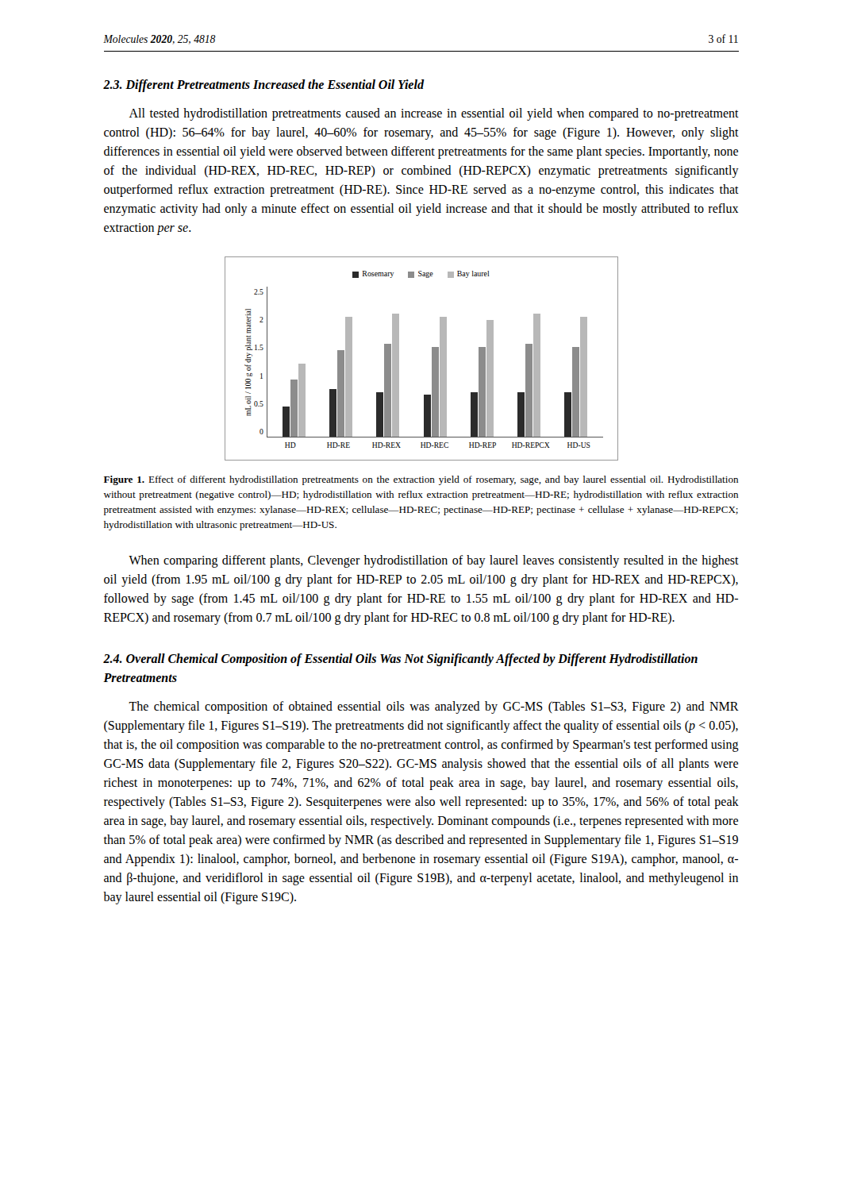Molecules 2020, 25, 4818
3 of 11
2.3. Different Pretreatments Increased the Essential Oil Yield
All tested hydrodistillation pretreatments caused an increase in essential oil yield when compared to no-pretreatment control (HD): 56–64% for bay laurel, 40–60% for rosemary, and 45–55% for sage (Figure 1). However, only slight differences in essential oil yield were observed between different pretreatments for the same plant species. Importantly, none of the individual (HD-REX, HD-REC, HD-REP) or combined (HD-REPCX) enzymatic pretreatments significantly outperformed reflux extraction pretreatment (HD-RE). Since HD-RE served as a no-enzyme control, this indicates that enzymatic activity had only a minute effect on essential oil yield increase and that it should be mostly attributed to reflux extraction per se.
Rosemary Sage Bay laurel
mL oil / 100 g of dry plant material
2.5
2
1.5
1
0.5
0
HD HD-RE HD-REX HD-REC HD-REP HD-REPCX HD-US
Figure 1. Effect of different hydrodistillation pretreatments on the extraction yield of rosemary, sage, and bay laurel essential oil. Hydrodistillation without pretreatment (negative control)—HD; hydrodistillation with reflux extraction pretreatment—HD-RE; hydrodistillation with reflux extraction pretreatment assisted with enzymes: xylanase—HD-REX; cellulase—HD-REC; pectinase—HD-REP; pectinase + cellulase + xylanase—HD-REPCX; hydrodistillation with ultrasonic pretreatment—HD-US.
When comparing different plants, Clevenger hydrodistillation of bay laurel leaves consistently resulted in the highest oil yield (from 1.95 mL oil/100 g dry plant for HD-REP to 2.05 mL oil/100 g dry plant for HD-REX and HD-REPCX), followed by sage (from 1.45 mL oil/100 g dry plant for HD-RE to 1.55 mL oil/100 g dry plant for HD-REX and HD-REPCX) and rosemary (from 0.7 mL oil/100 g dry plant for HD-REC to 0.8 mL oil/100 g dry plant for HD-RE).
2.4. Overall Chemical Composition of Essential Oils Was Not Significantly Affected by Different Hydrodistillation Pretreatments
The chemical composition of obtained essential oils was analyzed by GC-MS (Tables S1–S3, Figure 2) and NMR (Supplementary file 1, Figures S1–S19). The pretreatments did not significantly affect the quality of essential oils (p < 0.05), that is, the oil composition was comparable to the no-pretreatment control, as confirmed by Spearman's test performed using GC-MS data (Supplementary file 2, Figures S20–S22). GC-MS analysis showed that the essential oils of all plants were richest in monoterpenes: up to 74%, 71%, and 62% of total peak area in sage, bay laurel, and rosemary essential oils, respectively (Tables S1–S3, Figure 2). Sesquiterpenes were also well represented: up to 35%, 17%, and 56% of total peak area in sage, bay laurel, and rosemary essential oils, respectively. Dominant compounds (i.e., terpenes represented with more than 5% of total peak area) were confirmed by NMR (as described and represented in Supplementary file 1, Figures S1–S19 and Appendix 1): linalool, camphor, borneol, and berbenone in rosemary essential oil (Figure S19A), camphor, manool, α- and β-thujone, and veridiflorol in sage essential oil (Figure S19B), and α-terpenyl acetate, linalool, and methyleugenol in bay laurel essential oil (Figure S19C).